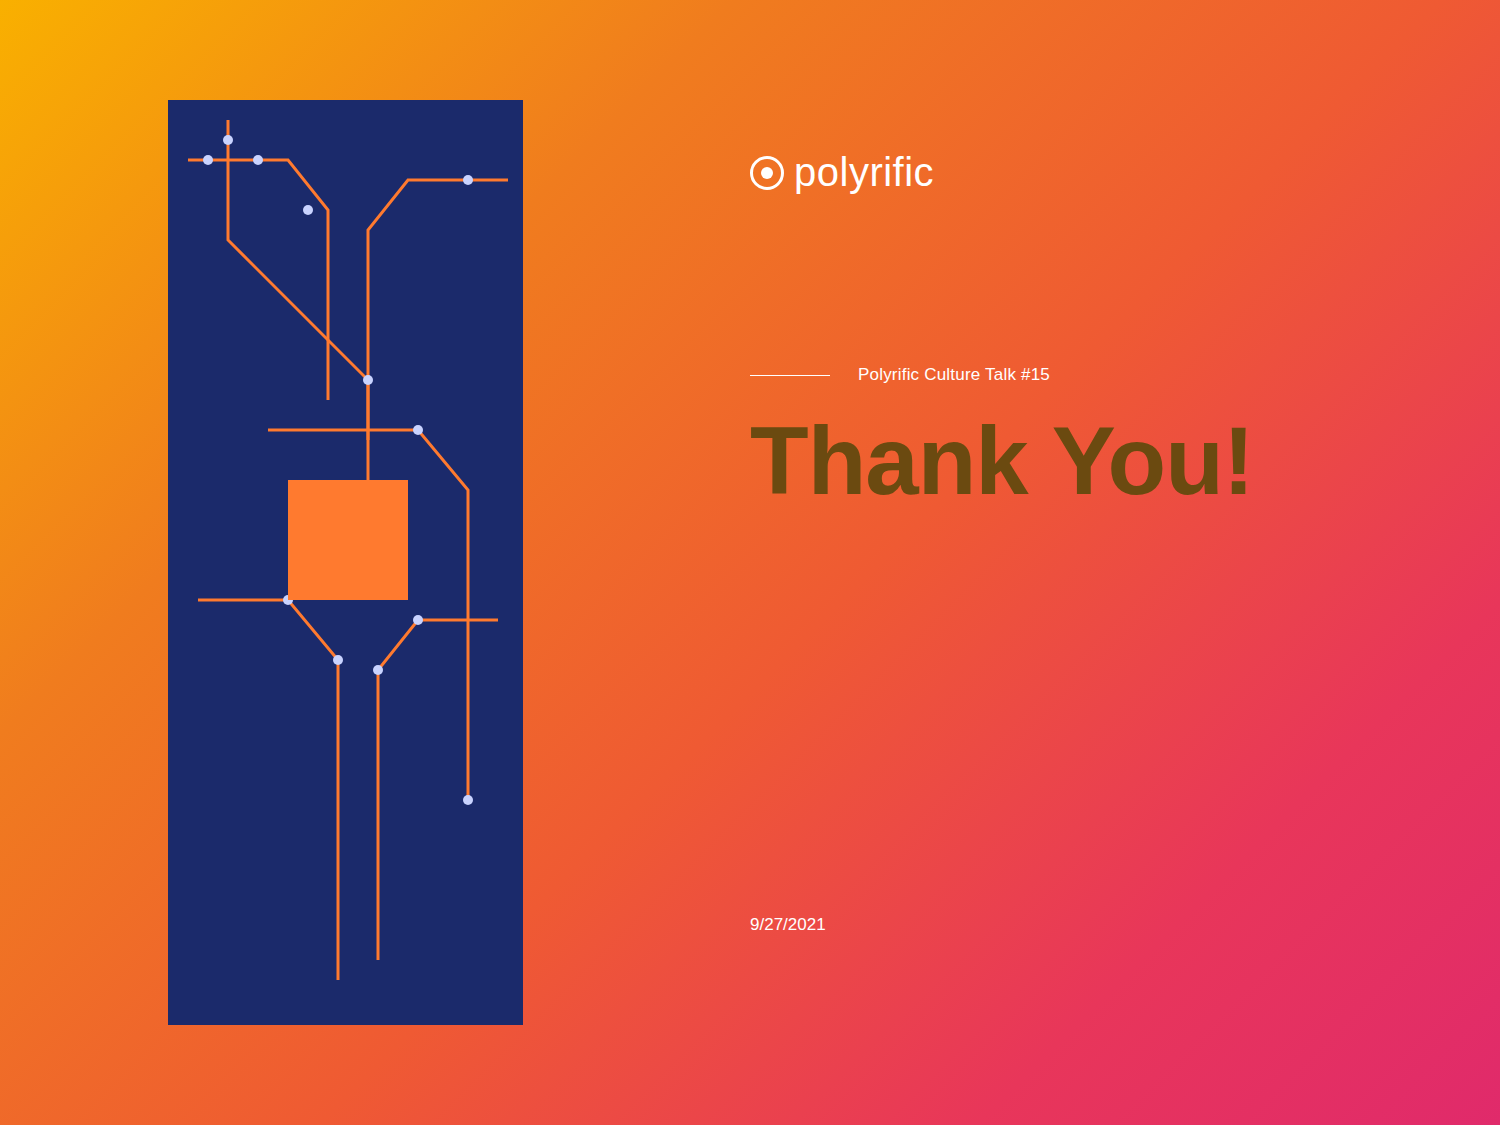polyrific
Polyrific Culture Talk #15
Thank You!
9/27/2021